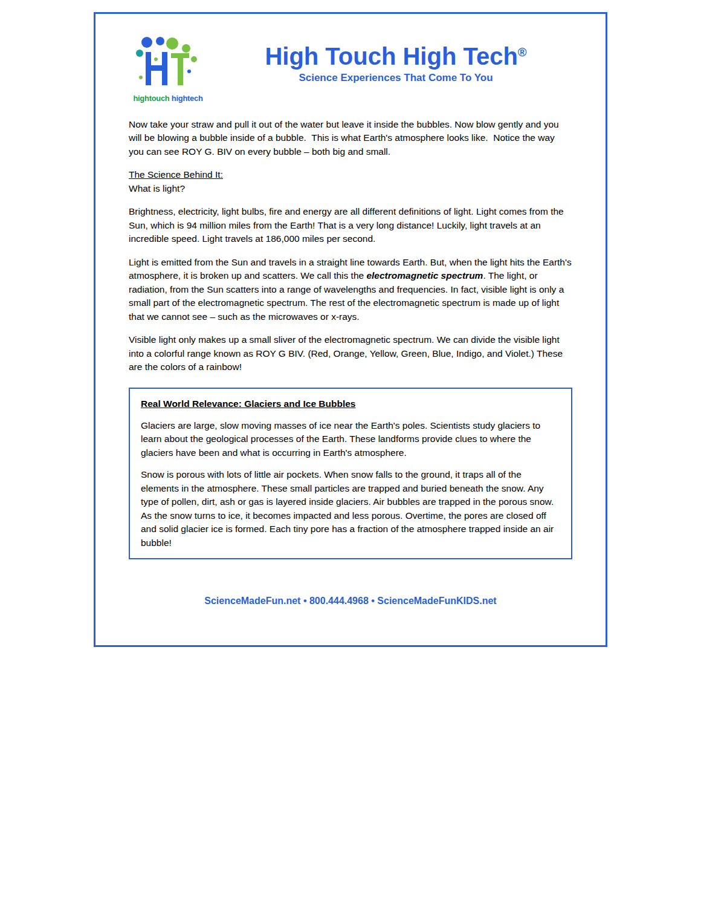hightouch hightech
High Touch High Tech®
Science Experiences That Come To You
Now take your straw and pull it out of the water but leave it inside the bubbles. Now blow gently and you will be blowing a bubble inside of a bubble. This is what Earth's atmosphere looks like. Notice the way you can see ROY G. BIV on every bubble – both big and small.
The Science Behind It:
What is light?
Brightness, electricity, light bulbs, fire and energy are all different definitions of light. Light comes from the Sun, which is 94 million miles from the Earth! That is a very long distance! Luckily, light travels at an incredible speed. Light travels at 186,000 miles per second.
Light is emitted from the Sun and travels in a straight line towards Earth. But, when the light hits the Earth's atmosphere, it is broken up and scatters. We call this the electromagnetic spectrum. The light, or radiation, from the Sun scatters into a range of wavelengths and frequencies. In fact, visible light is only a small part of the electromagnetic spectrum. The rest of the electromagnetic spectrum is made up of light that we cannot see – such as the microwaves or x-rays.
Visible light only makes up a small sliver of the electromagnetic spectrum. We can divide the visible light into a colorful range known as ROY G BIV. (Red, Orange, Yellow, Green, Blue, Indigo, and Violet.) These are the colors of a rainbow!
Real World Relevance: Glaciers and Ice Bubbles
Glaciers are large, slow moving masses of ice near the Earth's poles. Scientists study glaciers to learn about the geological processes of the Earth. These landforms provide clues to where the glaciers have been and what is occurring in Earth's atmosphere.
Snow is porous with lots of little air pockets. When snow falls to the ground, it traps all of the elements in the atmosphere. These small particles are trapped and buried beneath the snow. Any type of pollen, dirt, ash or gas is layered inside glaciers. Air bubbles are trapped in the porous snow. As the snow turns to ice, it becomes impacted and less porous. Overtime, the pores are closed off and solid glacier ice is formed. Each tiny pore has a fraction of the atmosphere trapped inside an air bubble!
ScienceMadeFun.net • 800.444.4968 • ScienceMadeFunKIDS.net